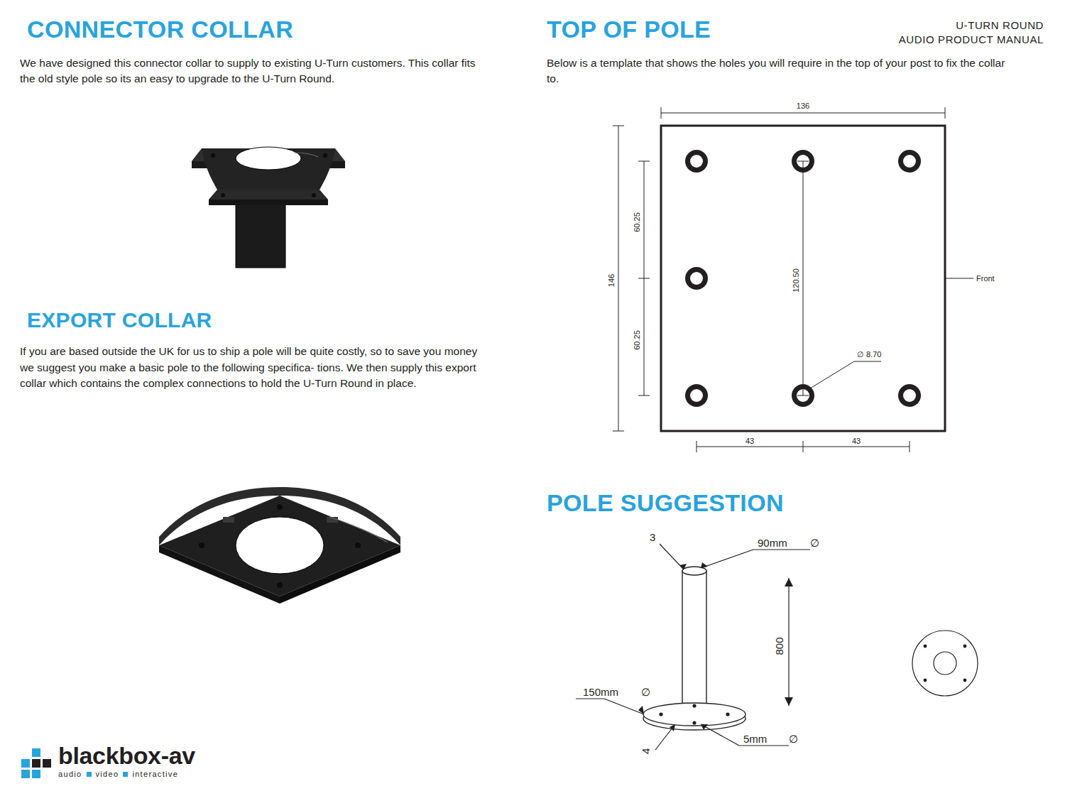U-TURN ROUND
AUDIO PRODUCT MANUAL
CONNECTOR COLLAR
We have designed this connector collar to supply to existing U-Turn customers. This collar fits the old style pole so its an easy to upgrade to the U-Turn Round.
EXPORT COLLAR
If you are based outside the UK for us to ship a pole will be quite costly, so to save you money we suggest you make a basic pole to the following specifica- tions. We then supply this export collar which contains the complex connections to hold the U-Turn Round in place.
TOP OF POLE
Below is a template that shows the holes you will require in the top of your post to fix the collar to.
136 146 60.25 60.25 120.50 43 43 ∅ 8.70 Front
POLE SUGGESTION
3 90mm ∅ 800 150mm ∅ 4 5mm ∅
blackbox-av
audio video interactive